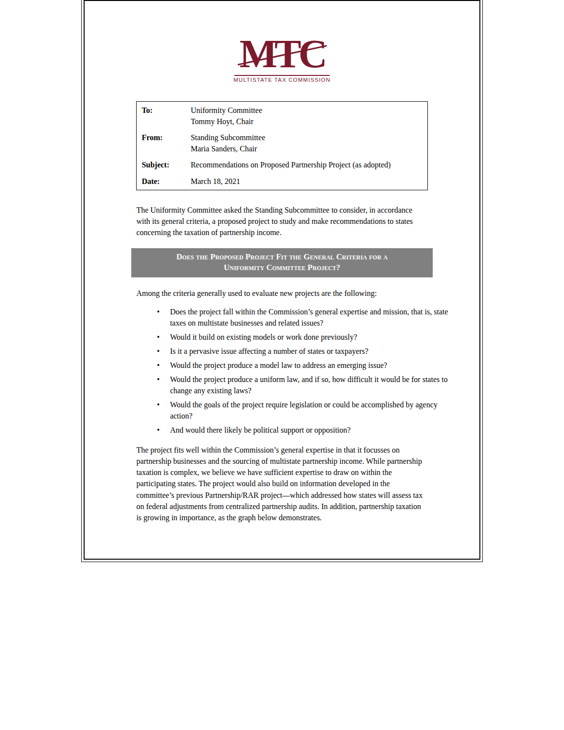MTC
Multistate Tax Commission
| To: Uniformity Committee Tommy Hoyt, Chair From: Standing Subcommittee Maria Sanders, Chair Subject: Recommendations on Proposed Partnership Project (as adopted) Date: March 18, 2021 |
The Uniformity Committee asked the Standing Subcommittee to consider, in accordance with its general criteria, a proposed project to study and make recommendations to states concerning the taxation of partnership income.
Does the Proposed Project Fit the General Criteria for a
Uniformity Committee Project?
Among the criteria generally used to evaluate new projects are the following:
Does the project fall within the Commission’s general expertise and mission, that is, state taxes on multistate businesses and related issues?
Would it build on existing models or work done previously?
Is it a pervasive issue affecting a number of states or taxpayers?
Would the project produce a model law to address an emerging issue?
Would the project produce a uniform law, and if so, how difficult it would be for states to change any existing laws?
Would the goals of the project require legislation or could be accomplished by agency action?
And would there likely be political support or opposition?
The project fits well within the Commission’s general expertise in that it focusses on partnership businesses and the sourcing of multistate partnership income. While partnership taxation is complex, we believe we have sufficient expertise to draw on within the participating states. The project would also build on information developed in the committee’s previous Partnership/RAR project—which addressed how states will assess tax on federal adjustments from centralized partnership audits. In addition, partnership taxation is growing in importance, as the graph below demonstrates.